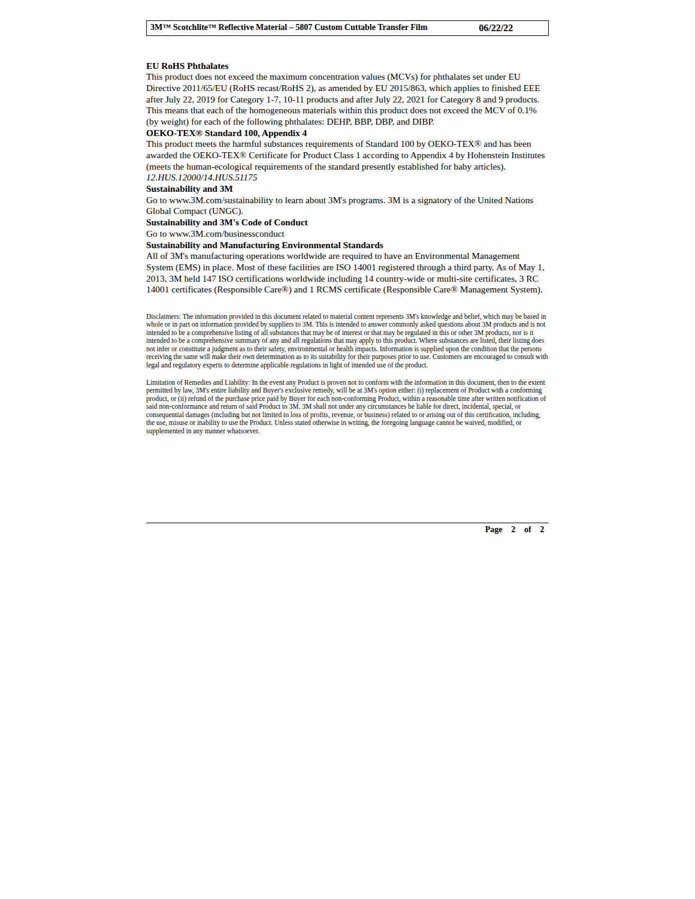06/22/22 3M™ Scotchlite™ Reflective Material – 5807 Custom Cuttable Transfer Film
EU RoHS Phthalates
This product does not exceed the maximum concentration values (MCVs) for phthalates set under EU Directive 2011/65/EU (RoHS recast/RoHS 2), as amended by EU 2015/863, which applies to finished EEE after July 22, 2019 for Category 1-7, 10-11 products and after July 22, 2021 for Category 8 and 9 products. This means that each of the homogeneous materials within this product does not exceed the MCV of 0.1% (by weight) for each of the following phthalates: DEHP, BBP, DBP, and DIBP.
OEKO-TEX® Standard 100, Appendix 4
This product meets the harmful substances requirements of Standard 100 by OEKO-TEX® and has been awarded the OEKO-TEX® Certificate for Product Class 1 according to Appendix 4 by Hohenstein Institutes (meets the human-ecological requirements of the standard presently established for baby articles). 12.HUS.12000/14.HUS.51175
Sustainability and 3M
Go to www.3M.com/sustainability to learn about 3M's programs. 3M is a signatory of the United Nations Global Compact (UNGC).
Sustainability and 3M's Code of Conduct
Go to www.3M.com/businessconduct
Sustainability and Manufacturing Environmental Standards
All of 3M's manufacturing operations worldwide are required to have an Environmental Management System (EMS) in place. Most of these facilities are ISO 14001 registered through a third party. As of May 1, 2013, 3M held 147 ISO certifications worldwide including 14 country-wide or multi-site certificates, 3 RC 14001 certificates (Responsible Care®) and 1 RCMS certificate (Responsible Care® Management System).
Disclaimers: The information provided in this document related to material content represents 3M's knowledge and belief, which may be based in whole or in part on information provided by suppliers to 3M. This is intended to answer commonly asked questions about 3M products and is not intended to be a comprehensive listing of all substances that may be of interest or that may be regulated in this or other 3M products, nor is it intended to be a comprehensive summary of any and all regulations that may apply to this product. Where substances are listed, their listing does not infer or constitute a judgment as to their safety, environmental or health impacts. Information is supplied upon the condition that the persons receiving the same will make their own determination as to its suitability for their purposes prior to use. Customers are encouraged to consult with legal and regulatory experts to determine applicable regulations in light of intended use of the product.
Limitation of Remedies and Liability: In the event any Product is proven not to conform with the information in this document, then to the extent permitted by law, 3M's entire liability and Buyer's exclusive remedy, will be at 3M's option either: (i) replacement of Product with a conforming product, or (ii) refund of the purchase price paid by Buyer for each non-conforming Product, within a reasonable time after written notification of said non-conformance and return of said Product to 3M. 3M shall not under any circumstances be liable for direct, incidental, special, or consequential damages (including but not limited to loss of profits, revenue, or business) related to or arising out of this certification, including, the use, misuse or inability to use the Product. Unless stated otherwise in writing, the foregoing language cannot be waived, modified, or supplemented in any manner whatsoever.
Page 2 of 2